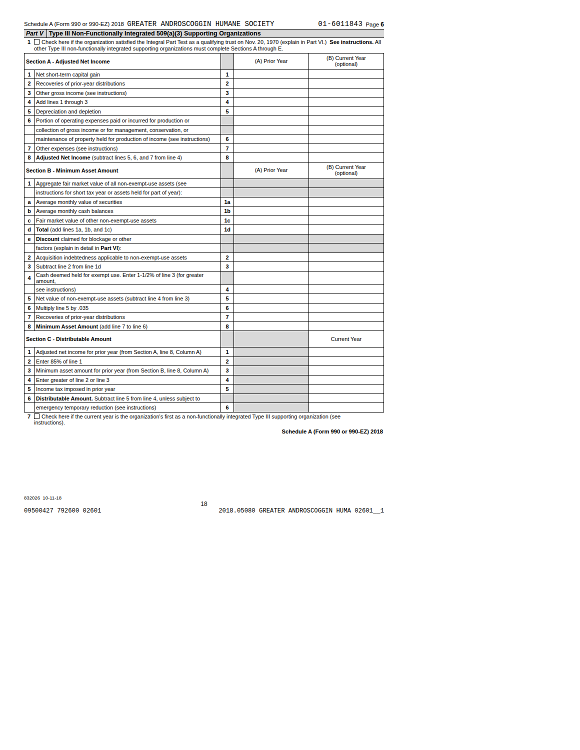Schedule A (Form 990 or 990-EZ) 2018 GREATER ANDROSCOGGIN HUMANE SOCIETY
01-6011843
Page 6
Part V
Type III Non-Functionally Integrated 509(a)(3) Supporting Organizations
1
Check here if the organization satisfied the Integral Part Test as a qualifying trust on Nov. 20, 1970 (explain in Part VI.) See instructions. All
other Type III non-functionally integrated supporting organizations must complete Sections A through E.
| Section A - Adjusted Net Income | | (A) Prior Year | (B) Current Year (optional) |
| 1 | Net short-term capital gain | 1 | | |
| 2 | Recoveries of prior-year distributions | 2 | | |
| 3 | Other gross income (see instructions) | 3 | | |
| 4 | Add lines 1 through 3 | 4 | | |
| 5 | Depreciation and depletion | 5 | | |
| 6 | Portion of operating expenses paid or incurred for production or | | | |
| | collection of gross income or for management, conservation, or | | | |
| | maintenance of property held for production of income (see instructions) | 6 | | |
| 7 | Other expenses (see instructions) | 7 | | |
| 8 | Adjusted Net Income (subtract lines 5, 6, and 7 from line 4) | 8 | | |
| Section B - Minimum Asset Amount | | (A) Prior Year | (B) Current Year (optional) |
| 1 | Aggregate fair market value of all non-exempt-use assets (see | | | |
| | instructions for short tax year or assets held for part of year): | | | |
| a | Average monthly value of securities | 1a | | |
| b | Average monthly cash balances | 1b | | |
| c | Fair market value of other non-exempt-use assets | 1c | | |
| d | Total (add lines 1a, 1b, and 1c) | 1d | | |
| e | Discount claimed for blockage or other | | | |
| | factors (explain in detail in Part VI ): | | | |
| 2 | Acquisition indebtedness applicable to non-exempt-use assets | 2 | | |
| 3 | Subtract line 2 from line 1d | 3 | | |
| 4 | Cash deemed held for exempt use. Enter 1-1/2% of line 3 (for greater amount, | | | |
| | see instructions) | 4 | | |
| 5 | Net value of non-exempt-use assets (subtract line 4 from line 3) | 5 | | |
| 6 | Multiply line 5 by .035 | 6 | | |
| 7 | Recoveries of prior-year distributions | 7 | | |
| 8 | Minimum Asset Amount (add line 7 to line 6) | 8 | | |
| Section C - Distributable Amount | | | Current Year |
| 1 | Adjusted net income for prior year (from Section A, line 8, Column A) | 1 | | |
| 2 | Enter 85% of line 1 | 2 | | |
| 3 | Minimum asset amount for prior year (from Section B, line 8, Column A) | 3 | | |
| 4 | Enter greater of line 2 or line 3 | 4 | | |
| 5 | Income tax imposed in prior year | 5 | | |
| 6 | Distributable Amount. Subtract line 5 from line 4, unless subject to | | | |
| | emergency temporary reduction (see instructions) | 6 | | |
7
Check here if the current year is the organization's first as a non-functionally integrated Type III supporting organization (see
instructions).
Schedule A (Form 990 or 990-EZ) 2018
832026 10-11-18
18
09500427 792600 02601
2018.05080 GREATER ANDROSCOGGIN HUMA 02601__1